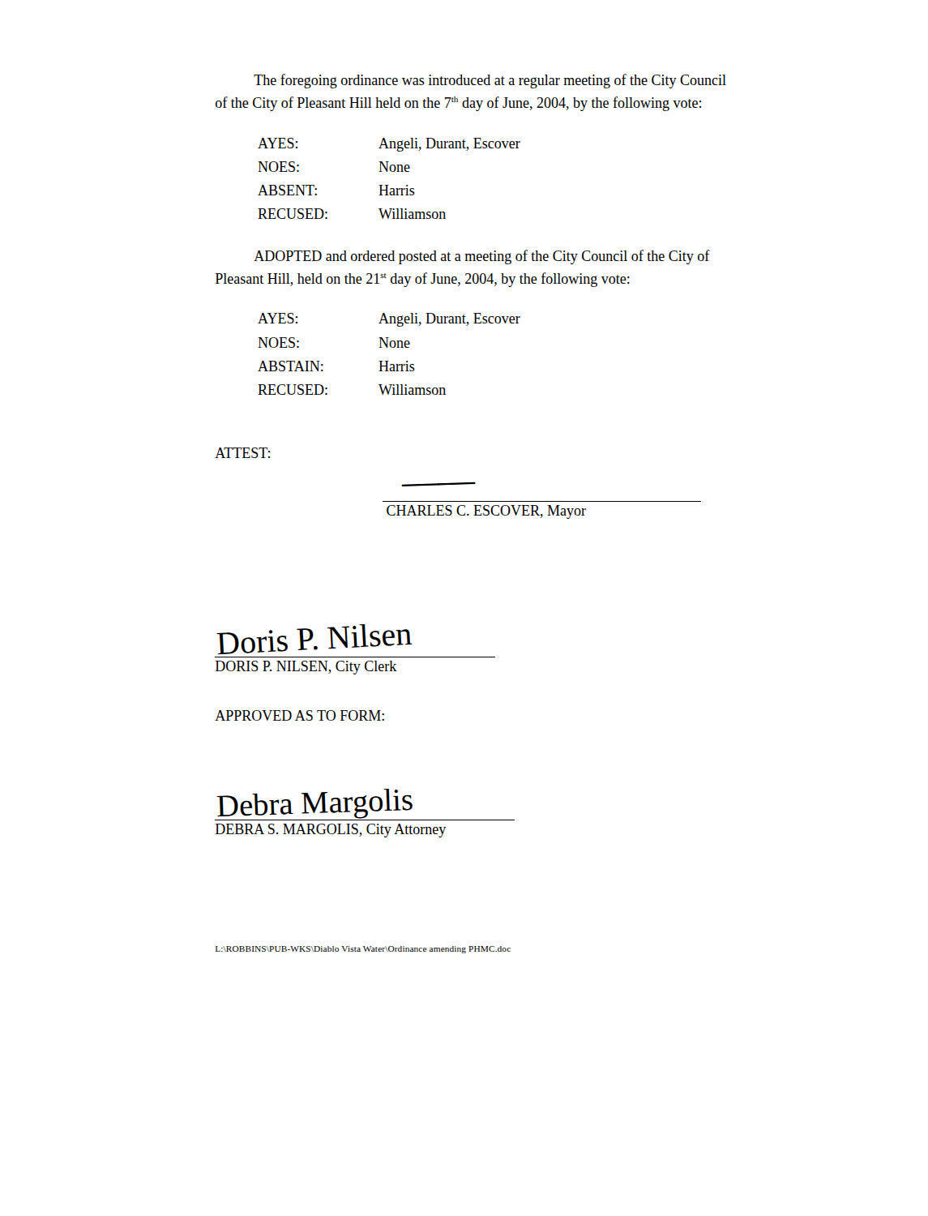,
The foregoing ordinance was introduced at a regular meeting of the City Council of the City of Pleasant Hill held on the 7th day of June, 2004, by the following vote:
| AYES: | Angeli, Durant, Escover |
| NOES: | None |
| ABSENT: | Harris |
| RECUSED: | Williamson |
ADOPTED and ordered posted at a meeting of the City Council of the City of Pleasant Hill, held on the 21st day of June, 2004, by the following vote:
| AYES: | Angeli, Durant, Escover |
| NOES: | None |
| ABSTAIN: | Harris |
| RECUSED: | Williamson |
——
CHARLES C. ESCOVER, Mayor
ATTEST:
Doris P. Nilsen
DORIS P. NILSEN, City Clerk
APPROVED AS TO FORM:
Debra Margolis
DEBRA S. MARGOLIS, City Attorney
L:\ROBBINS\PUB-WKS\Diablo Vista Water\Ordinance amending PHMC.doc